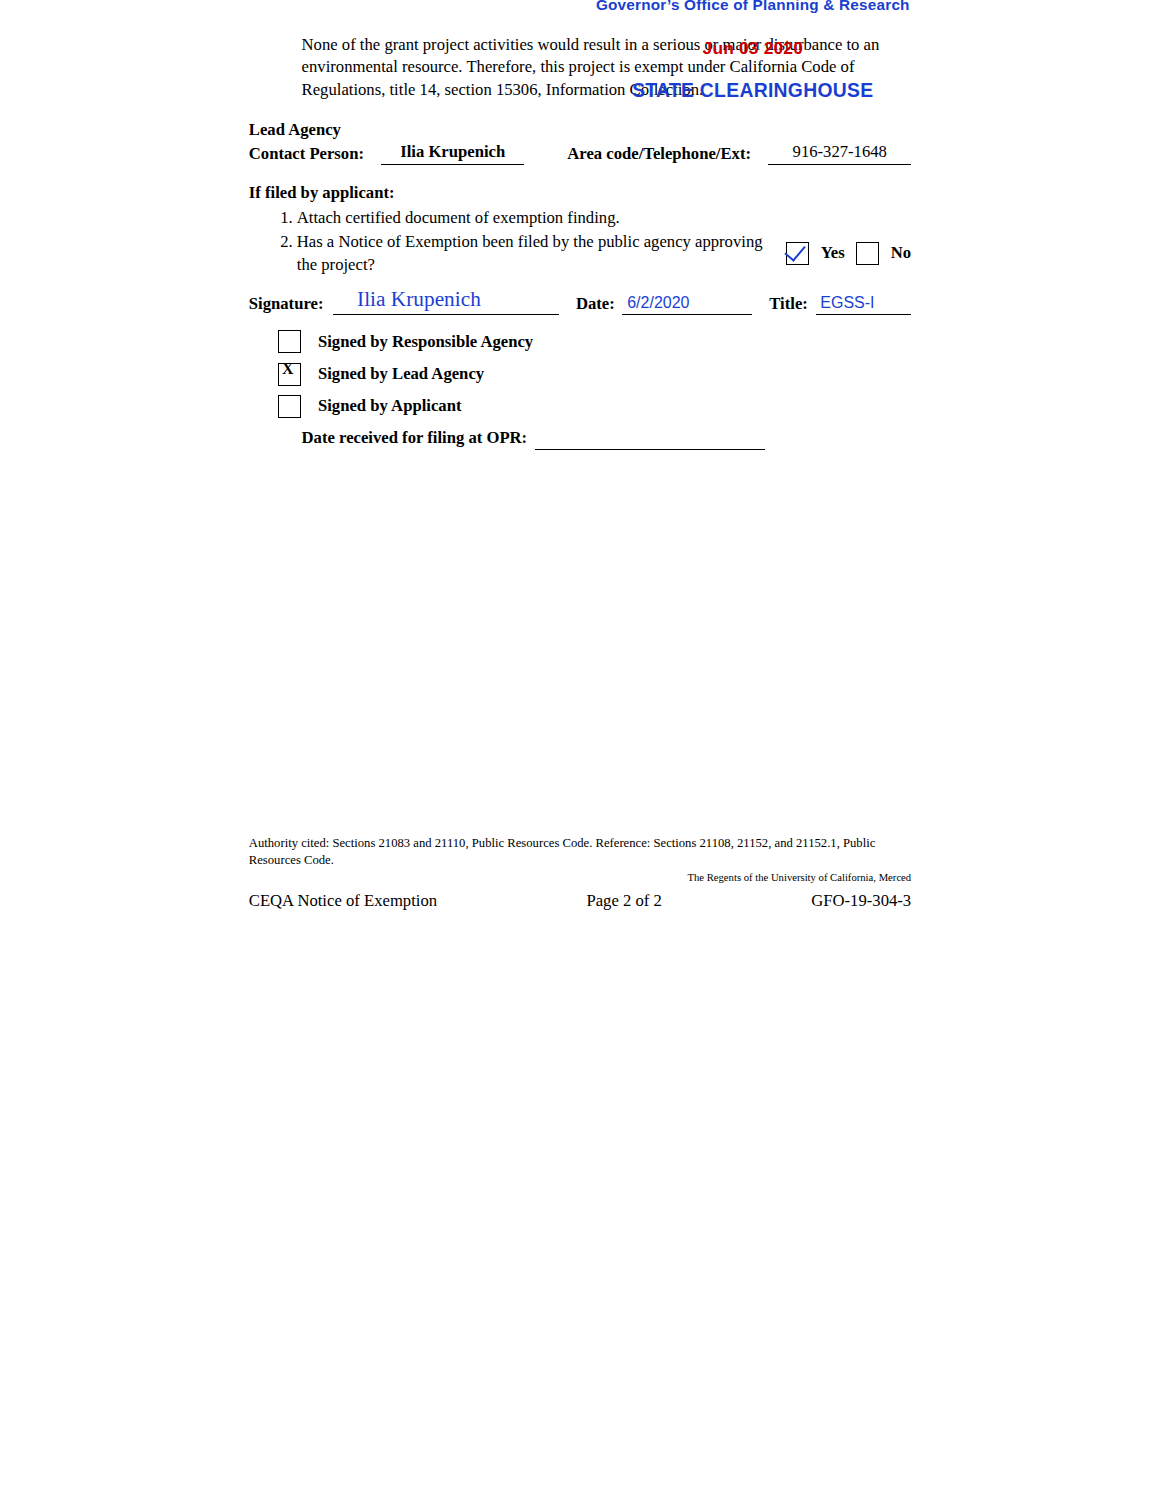None of the grant project activities would result in a serious or major disturbance to an environmental resource. Therefore, this project is exempt under California Code of Regulations, title 14, section 15306, Information Collection.
Lead Agency
Contact Person: Ilia Krupenich Area code/Telephone/Ext: 916-327-1648
If filed by applicant:
Attach certified document of exemption finding.
Has a Notice of Exemption been filed by the public agency approving the project? Yes No
Signature: Ilia Krupenich Date: 6/2/2020 Title: EGSS-I
Signed by Responsible Agency
Signed by Lead Agency
Signed by Applicant
Date received for filing at OPR:
Governor’s Office of Planning & Research
Jun 03 2020
STATE CLEARINGHOUSE
Authority cited: Sections 21083 and 21110, Public Resources Code. Reference: Sections 21108, 21152, and 21152.1, Public Resources Code.
The Regents of the University of California, Merced
CEQA Notice of Exemption
Page 2 of 2
GFO-19-304-3